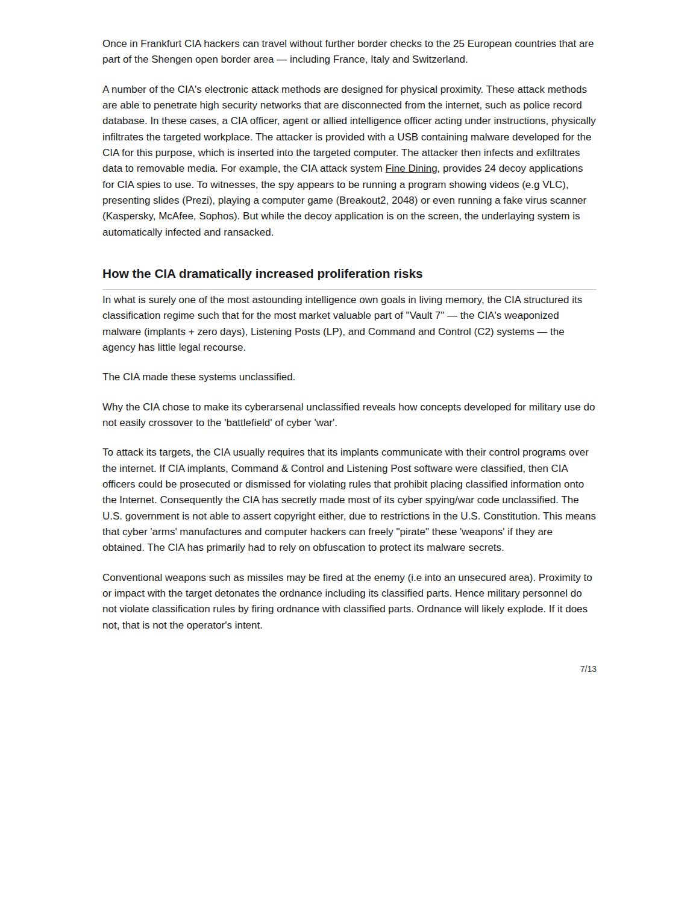Once in Frankfurt CIA hackers can travel without further border checks to the 25 European countries that are part of the Shengen open border area — including France, Italy and Switzerland.
A number of the CIA's electronic attack methods are designed for physical proximity. These attack methods are able to penetrate high security networks that are disconnected from the internet, such as police record database. In these cases, a CIA officer, agent or allied intelligence officer acting under instructions, physically infiltrates the targeted workplace. The attacker is provided with a USB containing malware developed for the CIA for this purpose, which is inserted into the targeted computer. The attacker then infects and exfiltrates data to removable media. For example, the CIA attack system Fine Dining, provides 24 decoy applications for CIA spies to use. To witnesses, the spy appears to be running a program showing videos (e.g VLC), presenting slides (Prezi), playing a computer game (Breakout2, 2048) or even running a fake virus scanner (Kaspersky, McAfee, Sophos). But while the decoy application is on the screen, the underlaying system is automatically infected and ransacked.
How the CIA dramatically increased proliferation risks
In what is surely one of the most astounding intelligence own goals in living memory, the CIA structured its classification regime such that for the most market valuable part of "Vault 7" — the CIA's weaponized malware (implants + zero days), Listening Posts (LP), and Command and Control (C2) systems — the agency has little legal recourse.
The CIA made these systems unclassified.
Why the CIA chose to make its cyberarsenal unclassified reveals how concepts developed for military use do not easily crossover to the 'battlefield' of cyber 'war'.
To attack its targets, the CIA usually requires that its implants communicate with their control programs over the internet. If CIA implants, Command & Control and Listening Post software were classified, then CIA officers could be prosecuted or dismissed for violating rules that prohibit placing classified information onto the Internet. Consequently the CIA has secretly made most of its cyber spying/war code unclassified. The U.S. government is not able to assert copyright either, due to restrictions in the U.S. Constitution. This means that cyber 'arms' manufactures and computer hackers can freely "pirate" these 'weapons' if they are obtained. The CIA has primarily had to rely on obfuscation to protect its malware secrets.
Conventional weapons such as missiles may be fired at the enemy (i.e into an unsecured area). Proximity to or impact with the target detonates the ordnance including its classified parts. Hence military personnel do not violate classification rules by firing ordnance with classified parts. Ordnance will likely explode. If it does not, that is not the operator's intent.
7/13